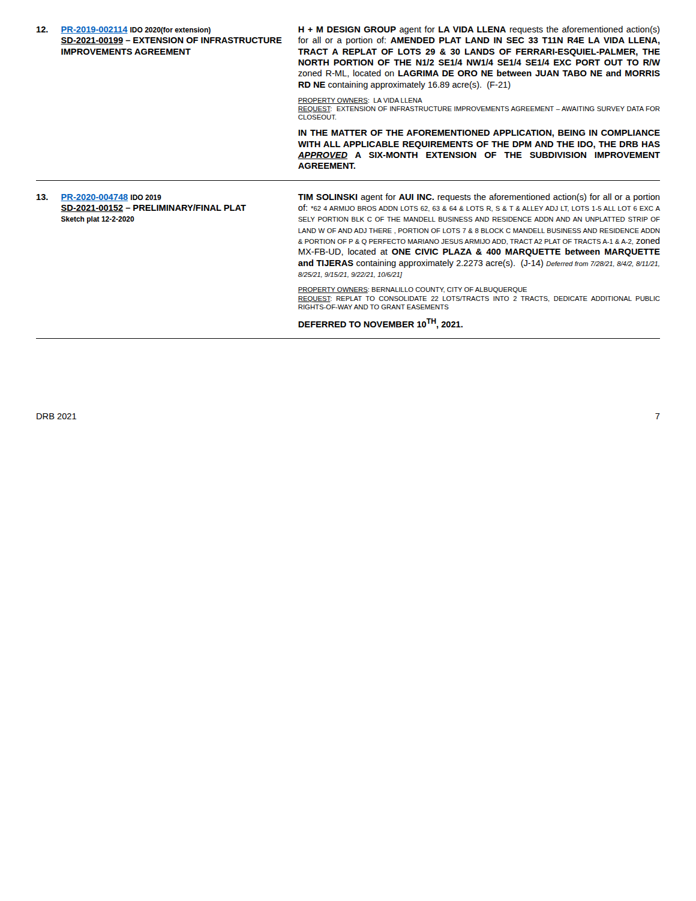| 12. | PR-2019-002114 IDO 2020(for extension) SD-2021-00199 – EXTENSION OF INFRASTRUCTURE IMPROVEMENTS AGREEMENT | H + M DESIGN GROUP agent for LA VIDA LLENA requests the aforementioned action(s) for all or a portion of: AMENDED PLAT LAND IN SEC 33 T11N R4E LA VIDA LLENA, TRACT A REPLAT OF LOTS 29 & 30 LANDS OF FERRARI-ESQUIEL-PALMER, THE NORTH PORTION OF THE N1/2 SE1/4 NW1/4 SE1/4 SE1/4 EXC PORT OUT TO R/W zoned R-ML, located on LAGRIMA DE ORO NE between JUAN TABO NE and MORRIS RD NE containing approximately 16.89 acre(s). (F-21) PROPERTY OWNERS : LA VIDA LLENA REQUEST : EXTENSION OF INFRASTRUCTURE IMPROVEMENTS AGREEMENT – AWAITING SURVEY DATA FOR CLOSEOUT. IN THE MATTER OF THE AFOREMENTIONED APPLICATION, BEING IN COMPLIANCE WITH ALL APPLICABLE REQUIREMENTS OF THE DPM AND THE IDO, THE DRB HAS APPROVED A SIX-MONTH EXTENSION OF THE SUBDIVISION IMPROVEMENT AGREEMENT. |
| 13. | PR-2020-004748 IDO 2019 SD-2021-00152 – PRELIMINARY/FINAL PLAT Sketch plat 12-2-2020 | TIM SOLINSKI agent for AUI INC. requests the aforementioned action(s) for all or a portion of: *62 4 ARMIJO BROS ADDN LOTS 62, 63 & 64 & LOTS R, S & T & ALLEY ADJ LT, LOTS 1-5 ALL LOT 6 EXC A SELY PORTION BLK C OF THE MANDELL BUSINESS AND RESIDENCE ADDN AND AN UNPLATTED STRIP OF LAND W OF AND ADJ THERE , PORTION OF LOTS 7 & 8 BLOCK C MANDELL BUSINESS AND RESIDENCE ADDN & PORTION OF P & Q PERFECTO MARIANO JESUS ARMIJO ADD, TRACT A2 PLAT OF TRACTS A-1 & A-2, zoned MX-FB-UD, located at ONE CIVIC PLAZA & 400 MARQUETTE between MARQUETTE and TIJERAS containing approximately 2.2273 acre(s). (J-14) Deferred from 7/28/21, 8/4/2, 8/11/21, 8/25/21, 9/15/21, 9/22/21, 10/6/21] PROPERTY OWNERS : BERNALILLO COUNTY, CITY OF ALBUQUERQUE REQUEST : REPLAT TO CONSOLIDATE 22 LOTS/TRACTS INTO 2 TRACTS, DEDICATE ADDITIONAL PUBLIC RIGHTS-OF-WAY AND TO GRANT EASEMENTS DEFERRED TO NOVEMBER 10 TH , 2021. |
DRB 2021
7